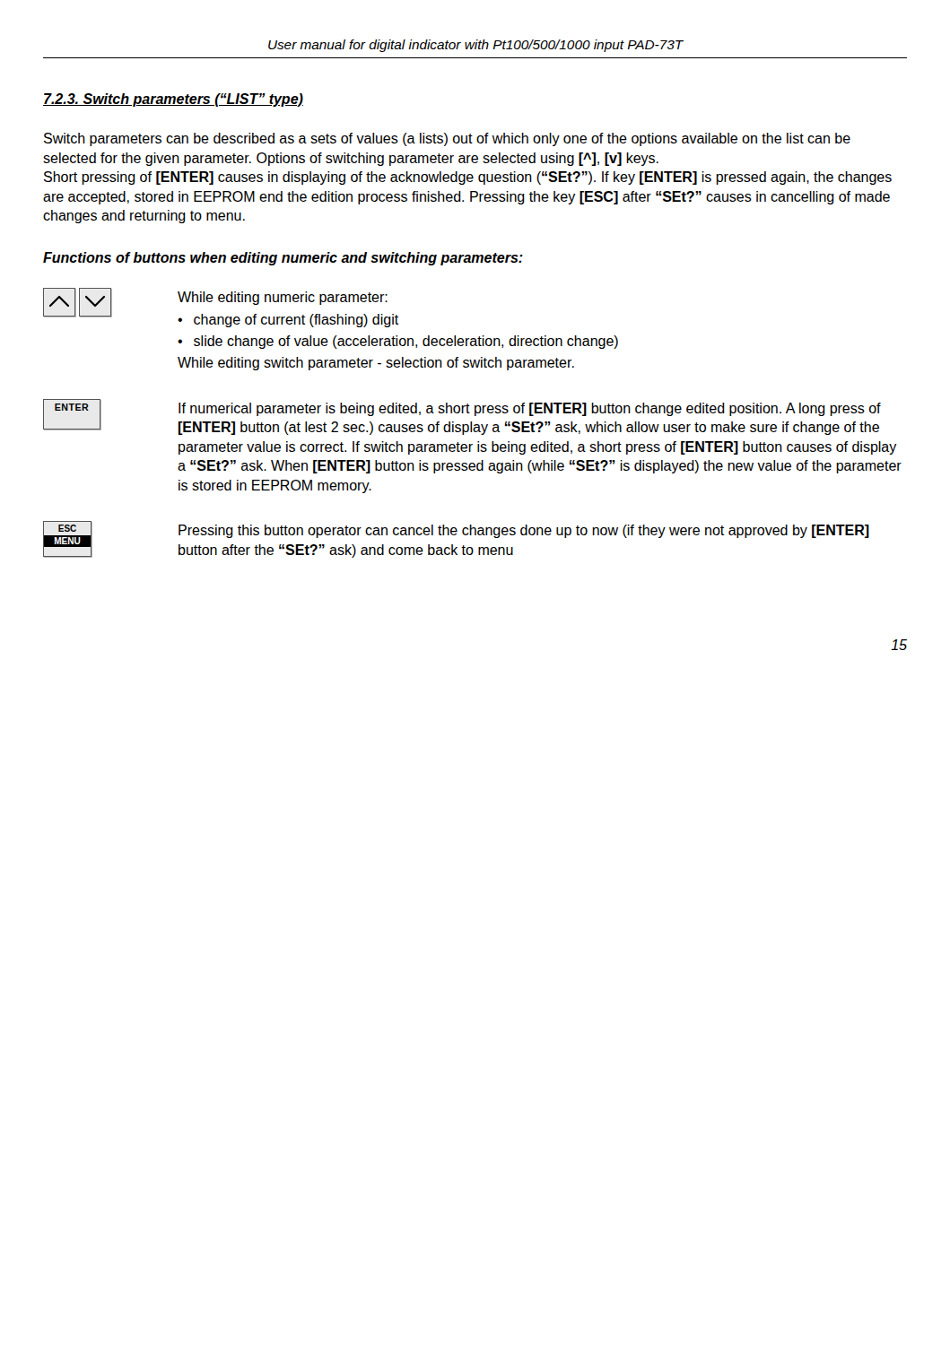User manual for digital indicator with Pt100/500/1000 input PAD-73T
7.2.3. Switch parameters (“LIST” type)
Switch parameters can be described as a sets of values (a lists) out of which only one of the options available on the list can be selected for the given parameter. Options of switching parameter are selected using [^], [v] keys.
Short pressing of [ENTER] causes in displaying of the acknowledge question (“SEt?”). If key [ENTER] is pressed again, the changes are accepted, stored in EEPROM end the edition process finished. Pressing the key [ESC] after “SEt?” causes in cancelling of made changes and returning to menu.
Functions of buttons when editing numeric and switching parameters:
| | While editing numeric parameter: change of current (flashing) digit slide change of value (acceleration, deceleration, direction change) While editing switch parameter - selection of switch parameter. |
| ENTER | If numerical parameter is being edited, a short press of [ENTER] button change edited position. A long press of [ENTER] button (at lest 2 sec.) causes of display a “SEt?” ask, which allow user to make sure if change of the parameter value is correct. If switch parameter is being edited, a short press of [ENTER] button causes of display a “SEt?” ask. When [ENTER] button is pressed again (while “SEt?” is displayed) the new value of the parameter is stored in EEPROM memory. |
| ESC MENU | Pressing this button operator can cancel the changes done up to now (if they were not approved by [ENTER] button after the “SEt?” ask) and come back to menu |
15